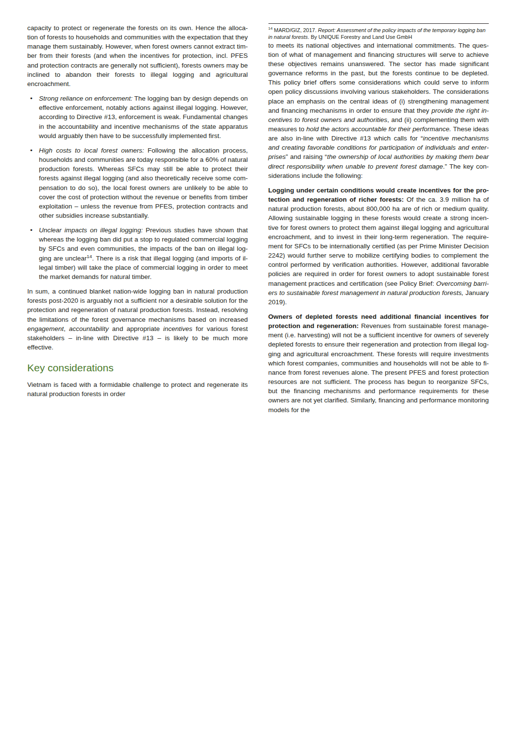capacity to protect or regenerate the forests on its own. Hence the allocation of forests to households and communities with the expectation that they manage them sustainably. However, when forest owners cannot extract timber from their forests (and when the incentives for protection, incl. PFES and protection contracts are generally not sufficient), forests owners may be inclined to abandon their forests to illegal logging and agricultural encroachment.
Strong reliance on enforcement: The logging ban by design depends on effective enforcement, notably actions against illegal logging. However, according to Directive #13, enforcement is weak. Fundamental changes in the accountability and incentive mechanisms of the state apparatus would arguably then have to be successfully implemented first.
High costs to local forest owners: Following the allocation process, households and communities are today responsible for a 60% of natural production forests. Whereas SFCs may still be able to protect their forests against illegal logging (and also theoretically receive some compensation to do so), the local forest owners are unlikely to be able to cover the cost of protection without the revenue or benefits from timber exploitation – unless the revenue from PFES, protection contracts and other subsidies increase substantially.
Unclear impacts on illegal logging: Previous studies have shown that whereas the logging ban did put a stop to regulated commercial logging by SFCs and even communities, the impacts of the ban on illegal logging are unclear14. There is a risk that illegal logging (and imports of illegal timber) will take the place of commercial logging in order to meet the market demands for natural timber.
In sum, a continued blanket nation-wide logging ban in natural production forests post-2020 is arguably not a sufficient nor a desirable solution for the protection and regeneration of natural production forests. Instead, resolving the limitations of the forest governance mechanisms based on increased engagement, accountability and appropriate incentives for various forest stakeholders – in-line with Directive #13 – is likely to be much more effective.
Key considerations
Vietnam is faced with a formidable challenge to protect and regenerate its natural production forests in order
14 MARD/GIZ, 2017. Report: Assessment of the policy impacts of the temporary logging ban in natural forests. By UNIQUE Forestry and Land Use GmbH
to meets its national objectives and international commitments. The question of what of management and financing structures will serve to achieve these objectives remains unanswered. The sector has made significant governance reforms in the past, but the forests continue to be depleted. This policy brief offers some considerations which could serve to inform open policy discussions involving various stakeholders. The considerations place an emphasis on the central ideas of (i) strengthening management and financing mechanisms in order to ensure that they provide the right incentives to forest owners and authorities, and (ii) complementing them with measures to hold the actors accountable for their performance. These ideas are also in-line with Directive #13 which calls for “incentive mechanisms and creating favorable conditions for participation of individuals and enterprises” and raising “the ownership of local authorities by making them bear direct responsibility when unable to prevent forest damage.” The key considerations include the following:
Logging under certain conditions would create incentives for the protection and regeneration of richer forests: Of the ca. 3.9 million ha of natural production forests, about 800,000 ha are of rich or medium quality. Allowing sustainable logging in these forests would create a strong incentive for forest owners to protect them against illegal logging and agricultural encroachment, and to invest in their long-term regeneration. The requirement for SFCs to be internationally certified (as per Prime Minister Decision 2242) would further serve to mobilize certifying bodies to complement the control performed by verification authorities. However, additional favorable policies are required in order for forest owners to adopt sustainable forest management practices and certification (see Policy Brief: Overcoming barriers to sustainable forest management in natural production forests, January 2019).
Owners of depleted forests need additional financial incentives for protection and regeneration: Revenues from sustainable forest management (i.e. harvesting) will not be a sufficient incentive for owners of severely depleted forests to ensure their regeneration and protection from illegal logging and agricultural encroachment. These forests will require investments which forest companies, communities and households will not be able to finance from forest revenues alone. The present PFES and forest protection resources are not sufficient. The process has begun to reorganize SFCs, but the financing mechanisms and performance requirements for these owners are not yet clarified. Similarly, financing and performance monitoring models for the